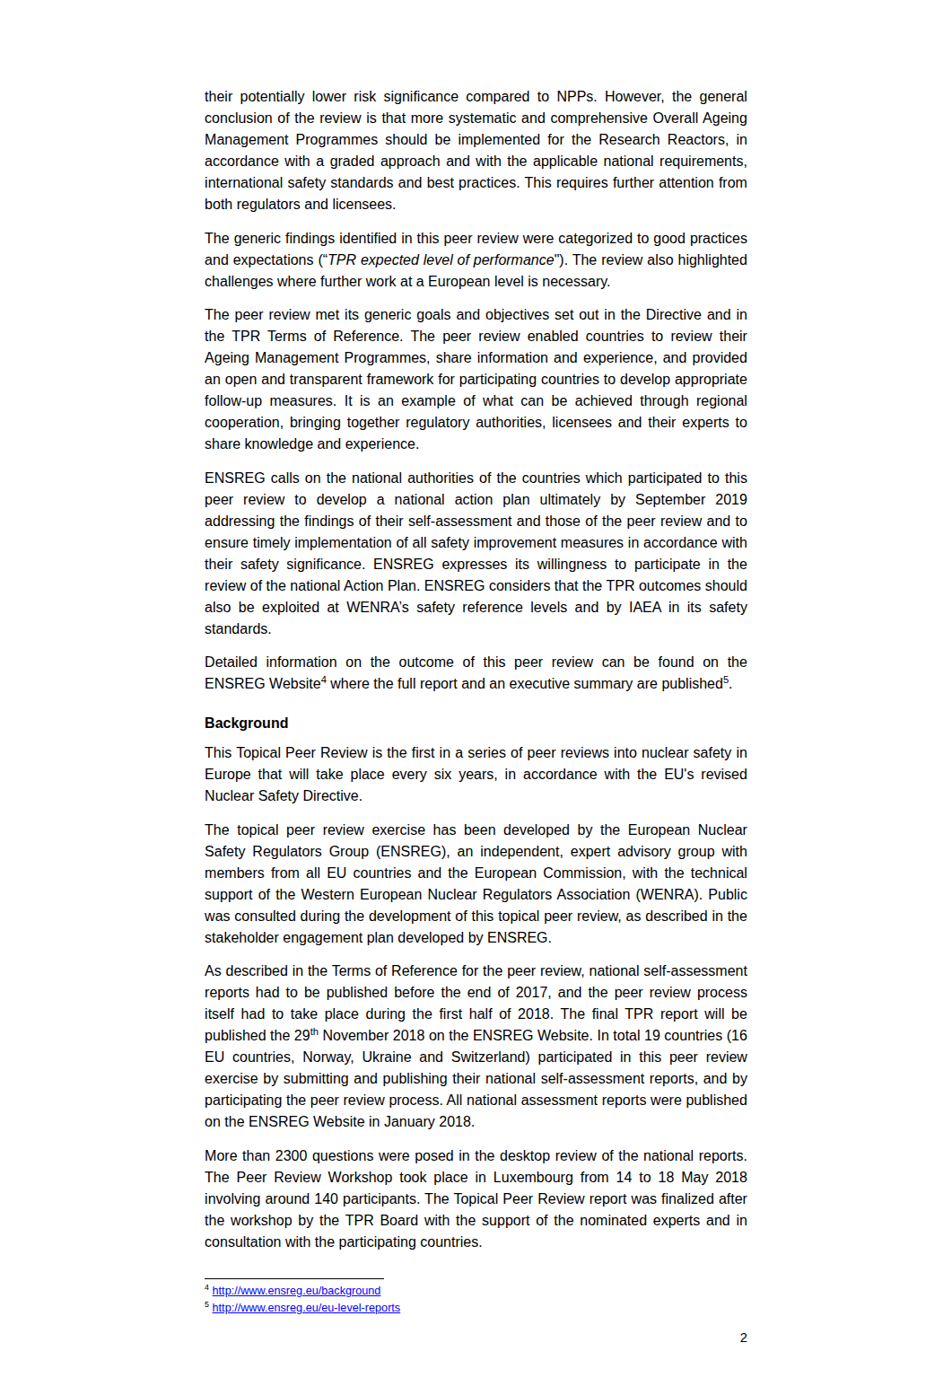their potentially lower risk significance compared to NPPs. However, the general conclusion of the review is that more systematic and comprehensive Overall Ageing Management Programmes should be implemented for the Research Reactors, in accordance with a graded approach and with the applicable national requirements, international safety standards and best practices. This requires further attention from both regulators and licensees.
The generic findings identified in this peer review were categorized to good practices and expectations (“TPR expected level of performance"). The review also highlighted challenges where further work at a European level is necessary.
The peer review met its generic goals and objectives set out in the Directive and in the TPR Terms of Reference. The peer review enabled countries to review their Ageing Management Programmes, share information and experience, and provided an open and transparent framework for participating countries to develop appropriate follow-up measures. It is an example of what can be achieved through regional cooperation, bringing together regulatory authorities, licensees and their experts to share knowledge and experience.
ENSREG calls on the national authorities of the countries which participated to this peer review to develop a national action plan ultimately by September 2019 addressing the findings of their self-assessment and those of the peer review and to ensure timely implementation of all safety improvement measures in accordance with their safety significance. ENSREG expresses its willingness to participate in the review of the national Action Plan. ENSREG considers that the TPR outcomes should also be exploited at WENRA’s safety reference levels and by IAEA in its safety standards.
Detailed information on the outcome of this peer review can be found on the ENSREG Website4 where the full report and an executive summary are published5.
Background
This Topical Peer Review is the first in a series of peer reviews into nuclear safety in Europe that will take place every six years, in accordance with the EU's revised Nuclear Safety Directive.
The topical peer review exercise has been developed by the European Nuclear Safety Regulators Group (ENSREG), an independent, expert advisory group with members from all EU countries and the European Commission, with the technical support of the Western European Nuclear Regulators Association (WENRA). Public was consulted during the development of this topical peer review, as described in the stakeholder engagement plan developed by ENSREG.
As described in the Terms of Reference for the peer review, national self-assessment reports had to be published before the end of 2017, and the peer review process itself had to take place during the first half of 2018. The final TPR report will be published the 29th November 2018 on the ENSREG Website. In total 19 countries (16 EU countries, Norway, Ukraine and Switzerland) participated in this peer review exercise by submitting and publishing their national self-assessment reports, and by participating the peer review process. All national assessment reports were published on the ENSREG Website in January 2018.
More than 2300 questions were posed in the desktop review of the national reports. The Peer Review Workshop took place in Luxembourg from 14 to 18 May 2018 involving around 140 participants. The Topical Peer Review report was finalized after the workshop by the TPR Board with the support of the nominated experts and in consultation with the participating countries.
4 http://www.ensreg.eu/background
5 http://www.ensreg.eu/eu-level-reports
2